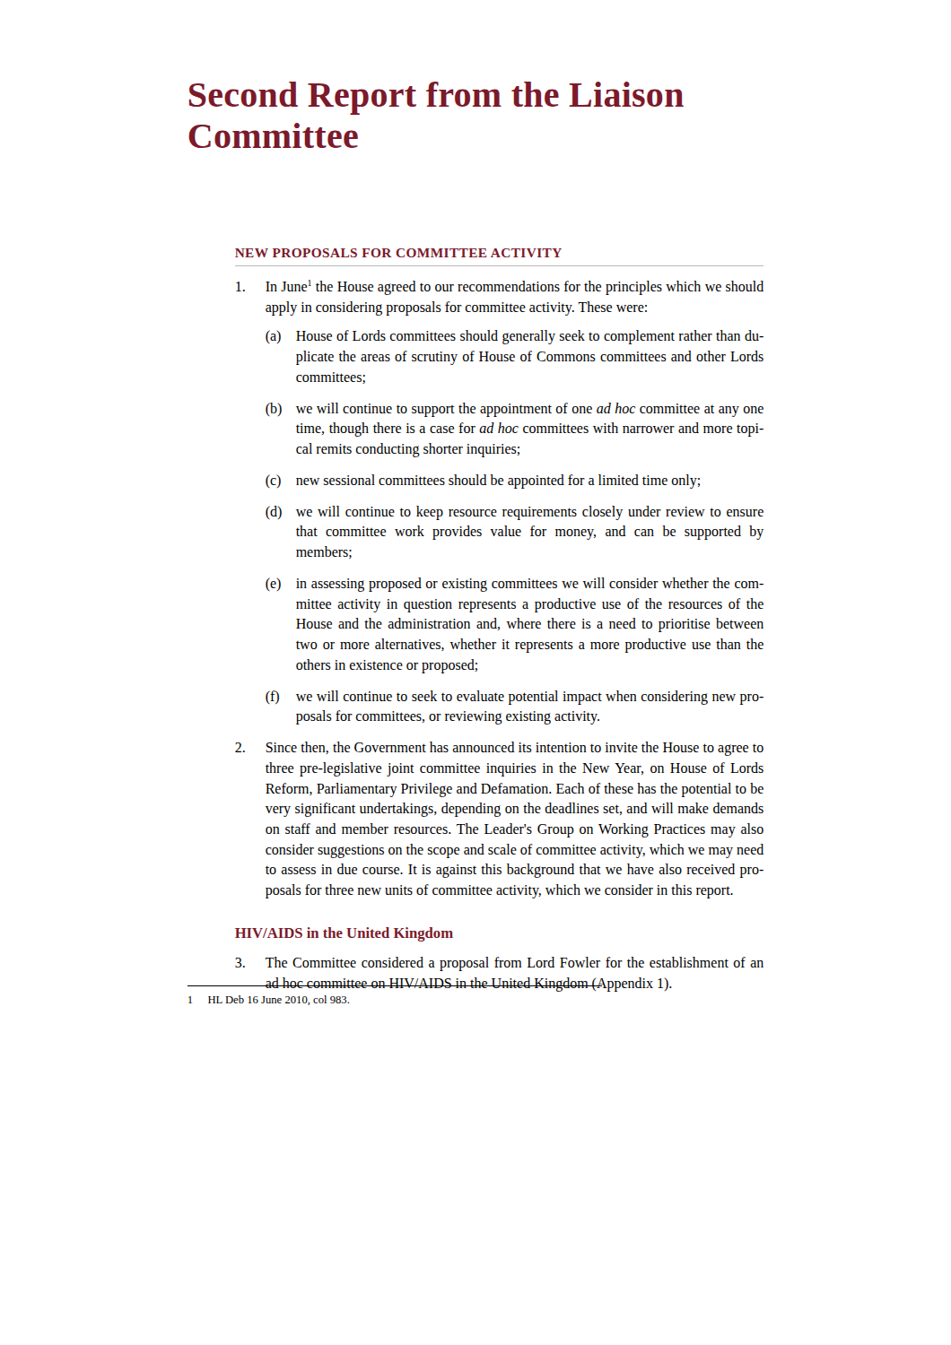Second Report from the Liaison
Committee
New proposals for committee activity
1.
In June1 the House agreed to our recommendations for the principles which we should apply in considering proposals for committee activity. These were:
(a) House of Lords committees should generally seek to complement rather than duplicate the areas of scrutiny of House of Commons committees and other Lords committees;
(b) we will continue to support the appointment of one ad hoc committee at any one time, though there is a case for ad hoc committees with narrower and more topical remits conducting shorter inquiries;
(c) new sessional committees should be appointed for a limited time only;
(d) we will continue to keep resource requirements closely under review to ensure that committee work provides value for money, and can be supported by members;
(e) in assessing proposed or existing committees we will consider whether the committee activity in question represents a productive use of the resources of the House and the administration and, where there is a need to prioritise between two or more alternatives, whether it represents a more productive use than the others in existence or proposed;
(f) we will continue to seek to evaluate potential impact when considering new proposals for committees, or reviewing existing activity.
2.
Since then, the Government has announced its intention to invite the House to agree to three pre-legislative joint committee inquiries in the New Year, on House of Lords Reform, Parliamentary Privilege and Defamation. Each of these has the potential to be very significant undertakings, depending on the deadlines set, and will make demands on staff and member resources. The Leader's Group on Working Practices may also consider suggestions on the scope and scale of committee activity, which we may need to assess in due course. It is against this background that we have also received proposals for three new units of committee activity, which we consider in this report.
HIV/AIDS in the United Kingdom
3.
The Committee considered a proposal from Lord Fowler for the establishment of an ad hoc committee on HIV/AIDS in the United Kingdom (Appendix 1).
1
HL Deb 16 June 2010, col 983.